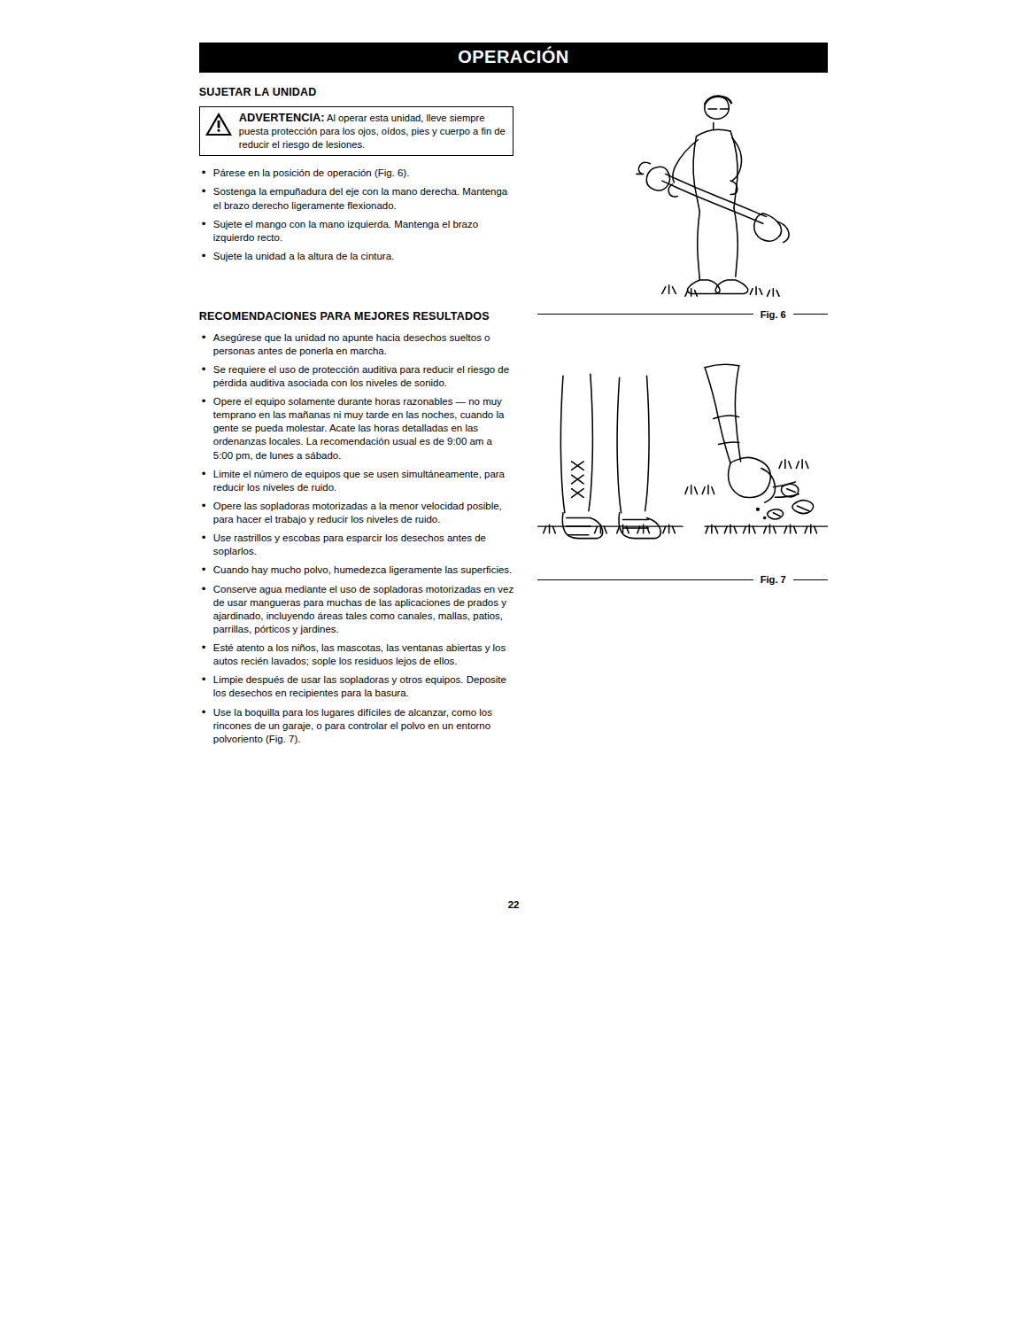OPERACIÓN
SUJETAR LA UNIDAD
ADVERTENCIA: Al operar esta unidad, lleve siempre puesta protección para los ojos, oídos, pies y cuerpo a fin de reducir el riesgo de lesiones.
Párese en la posición de operación (Fig. 6).
Sostenga la empuñadura del eje con la mano derecha. Mantenga el brazo derecho ligeramente flexionado.
Sujete el mango con la mano izquierda. Mantenga el brazo izquierdo recto.
Sujete la unidad a la altura de la cintura.
RECOMENDACIONES PARA MEJORES RESULTADOS
Asegúrese que la unidad no apunte hacia desechos sueltos o personas antes de ponerla en marcha.
Se requiere el uso de protección auditiva para reducir el riesgo de pérdida auditiva asociada con los niveles de sonido.
Opere el equipo solamente durante horas razonables — no muy temprano en las mañanas ni muy tarde en las noches, cuando la gente se pueda molestar. Acate las horas detalladas en las ordenanzas locales. La recomendación usual es de 9:00 am a 5:00 pm, de lunes a sábado.
Limite el número de equipos que se usen simultáneamente, para reducir los niveles de ruido.
Opere las sopladoras motorizadas a la menor velocidad posible, para hacer el trabajo y reducir los niveles de ruido.
Use rastrillos y escobas para esparcir los desechos antes de soplarlos.
Cuando hay mucho polvo, humedezca ligeramente las superficies.
Conserve agua mediante el uso de sopladoras motorizadas en vez de usar mangueras para muchas de las aplicaciones de prados y ajardinado, incluyendo áreas tales como canales, mallas, patios, parrillas, pórticos y jardines.
Esté atento a los niños, las mascotas, las ventanas abiertas y los autos recién lavados; sople los residuos lejos de ellos.
Limpie después de usar las sopladoras y otros equipos. Deposite los desechos en recipientes para la basura.
Use la boquilla para los lugares difíciles de alcanzar, como los rincones de un garaje, o para controlar el polvo en un entorno polvoriento (Fig. 7).
Fig. 6
Fig. 7
22